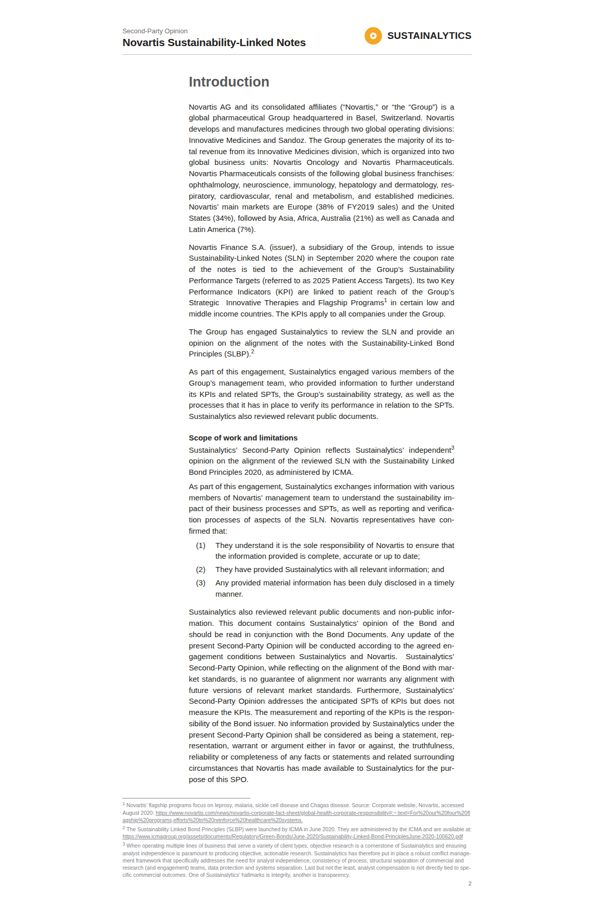Second-Party Opinion
Novartis Sustainability-Linked Notes
SUSTAINALYTICS
Introduction
Novartis AG and its consolidated affiliates (“Novartis,” or “the “Group”) is a global pharmaceutical Group headquartered in Basel, Switzerland. Novartis develops and manufactures medicines through two global operating divisions: Innovative Medicines and Sandoz. The Group generates the majority of its total revenue from its Innovative Medicines division, which is organized into two global business units: Novartis Oncology and Novartis Pharmaceuticals. Novartis Pharmaceuticals consists of the following global business franchises: ophthalmology, neuroscience, immunology, hepatology and dermatology, respiratory, cardiovascular, renal and metabolism, and established medicines. Novartis’ main markets are Europe (38% of FY2019 sales) and the United States (34%), followed by Asia, Africa, Australia (21%) as well as Canada and Latin America (7%).
Novartis Finance S.A. (issuer), a subsidiary of the Group, intends to issue Sustainability-Linked Notes (SLN) in September 2020 where the coupon rate of the notes is tied to the achievement of the Group’s Sustainability Performance Targets (referred to as 2025 Patient Access Targets). Its two Key Performance Indicators (KPI) are linked to patient reach of the Group’s Strategic Innovative Therapies and Flagship Programs1 in certain low and middle income countries. The KPIs apply to all companies under the Group.
The Group has engaged Sustainalytics to review the SLN and provide an opinion on the alignment of the notes with the Sustainability-Linked Bond Principles (SLBP).2
As part of this engagement, Sustainalytics engaged various members of the Group’s management team, who provided information to further understand its KPIs and related SPTs, the Group’s sustainability strategy, as well as the processes that it has in place to verify its performance in relation to the SPTs. Sustainalytics also reviewed relevant public documents.
Scope of work and limitations
Sustainalytics’ Second-Party Opinion reflects Sustainalytics’ independent3 opinion on the alignment of the reviewed SLN with the Sustainability Linked Bond Principles 2020, as administered by ICMA.
As part of this engagement, Sustainalytics exchanges information with various members of Novartis’ management team to understand the sustainability impact of their business processes and SPTs, as well as reporting and verification processes of aspects of the SLN. Novartis representatives have confirmed that:
They understand it is the sole responsibility of Novartis to ensure that the information provided is complete, accurate or up to date;
They have provided Sustainalytics with all relevant information; and
Any provided material information has been duly disclosed in a timely manner.
Sustainalytics also reviewed relevant public documents and non-public information. This document contains Sustainalytics’ opinion of the Bond and should be read in conjunction with the Bond Documents. Any update of the present Second-Party Opinion will be conducted according to the agreed engagement conditions between Sustainalytics and Novartis. Sustainalytics’ Second-Party Opinion, while reflecting on the alignment of the Bond with market standards, is no guarantee of alignment nor warrants any alignment with future versions of relevant market standards. Furthermore, Sustainalytics’ Second-Party Opinion addresses the anticipated SPTs of KPIs but does not measure the KPIs. The measurement and reporting of the KPIs is the responsibility of the Bond issuer. No information provided by Sustainalytics under the present Second-Party Opinion shall be considered as being a statement, representation, warrant or argument either in favor or against, the truthfulness, reliability or completeness of any facts or statements and related surrounding circumstances that Novartis has made available to Sustainalytics for the purpose of this SPO.
1 Novartis’ flagship programs focus on leprosy, malaria, sickle cell disease and Chagas disease. Source: Corporate website, Novartis, accessed August 2020: https://www.novartis.com/news/novartis-corporate-fact-sheet/global-health-corporate-responsibility#:~:text=For%20our%20four%20flagship%20programs,efforts%20to%20reinforce%20healthcare%20systems.
2 The Sustainability Linked Bond Principles (SLBP) were launched by ICMA in June 2020. They are administered by the ICMA and are available at: https://www.icmagroup.org/assets/documents/Regulatory/Green-Bonds/June-2020/Sustainability-Linked-Bond-PrinciplesJune-2020-100620.pdf
3 When operating multiple lines of business that serve a variety of client types, objective research is a cornerstone of Sustainalytics and ensuring analyst independence is paramount to producing objective, actionable research. Sustainalytics has therefore put in place a robust conflict management framework that specifically addresses the need for analyst independence, consistency of process, structural separation of commercial and research (and engagement) teams, data protection and systems separation. Last but not the least, analyst compensation is not directly tied to specific commercial outcomes. One of Sustainalytics’ hallmarks is integrity, another is transparency.
2